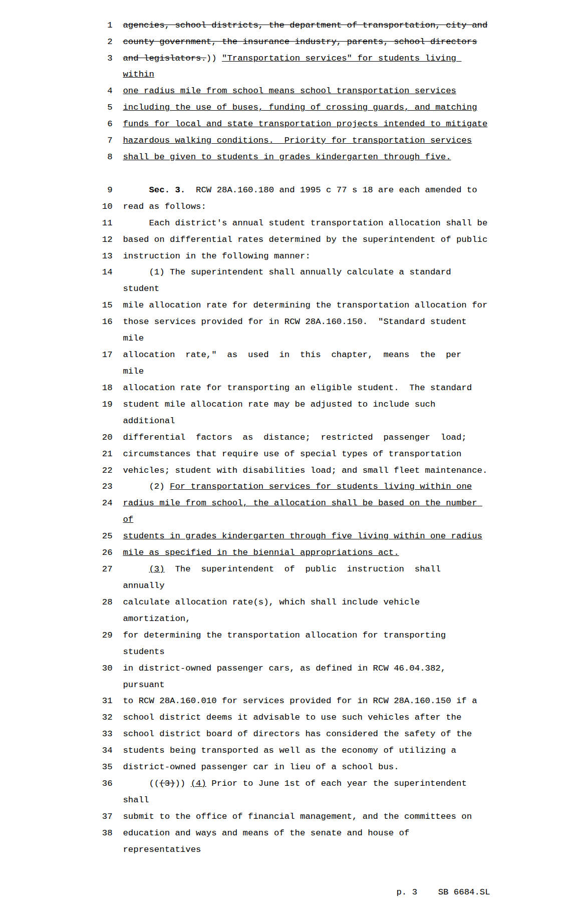1 agencies, school districts, the department of transportation, city and
2 county government, the insurance industry, parents, school directors
3 and legislators.)) "Transportation services" for students living within
4 one radius mile from school means school transportation services
5 including the use of buses, funding of crossing guards, and matching
6 funds for local and state transportation projects intended to mitigate
7 hazardous walking conditions. Priority for transportation services
8 shall be given to students in grades kindergarten through five.
9 Sec. 3. RCW 28A.160.180 and 1995 c 77 s 18 are each amended to
10 read as follows:
11 Each district's annual student transportation allocation shall be
12 based on differential rates determined by the superintendent of public
13 instruction in the following manner:
14 (1) The superintendent shall annually calculate a standard student
15 mile allocation rate for determining the transportation allocation for
16 those services provided for in RCW 28A.160.150. "Standard student mile
17 allocation rate," as used in this chapter, means the per mile
18 allocation rate for transporting an eligible student. The standard
19 student mile allocation rate may be adjusted to include such additional
20 differential factors as distance; restricted passenger load;
21 circumstances that require use of special types of transportation
22 vehicles; student with disabilities load; and small fleet maintenance.
23 (2) For transportation services for students living within one
24 radius mile from school, the allocation shall be based on the number of
25 students in grades kindergarten through five living within one radius
26 mile as specified in the biennial appropriations act.
27 (3) The superintendent of public instruction shall annually
28 calculate allocation rate(s), which shall include vehicle amortization,
29 for determining the transportation allocation for transporting students
30 in district-owned passenger cars, as defined in RCW 46.04.382, pursuant
31 to RCW 28A.160.010 for services provided for in RCW 28A.160.150 if a
32 school district deems it advisable to use such vehicles after the
33 school district board of directors has considered the safety of the
34 students being transported as well as the economy of utilizing a
35 district-owned passenger car in lieu of a school bus.
36 (((3))) (4) Prior to June 1st of each year the superintendent shall
37 submit to the office of financial management, and the committees on
38 education and ways and means of the senate and house of representatives
p. 3 SB 6684.SL